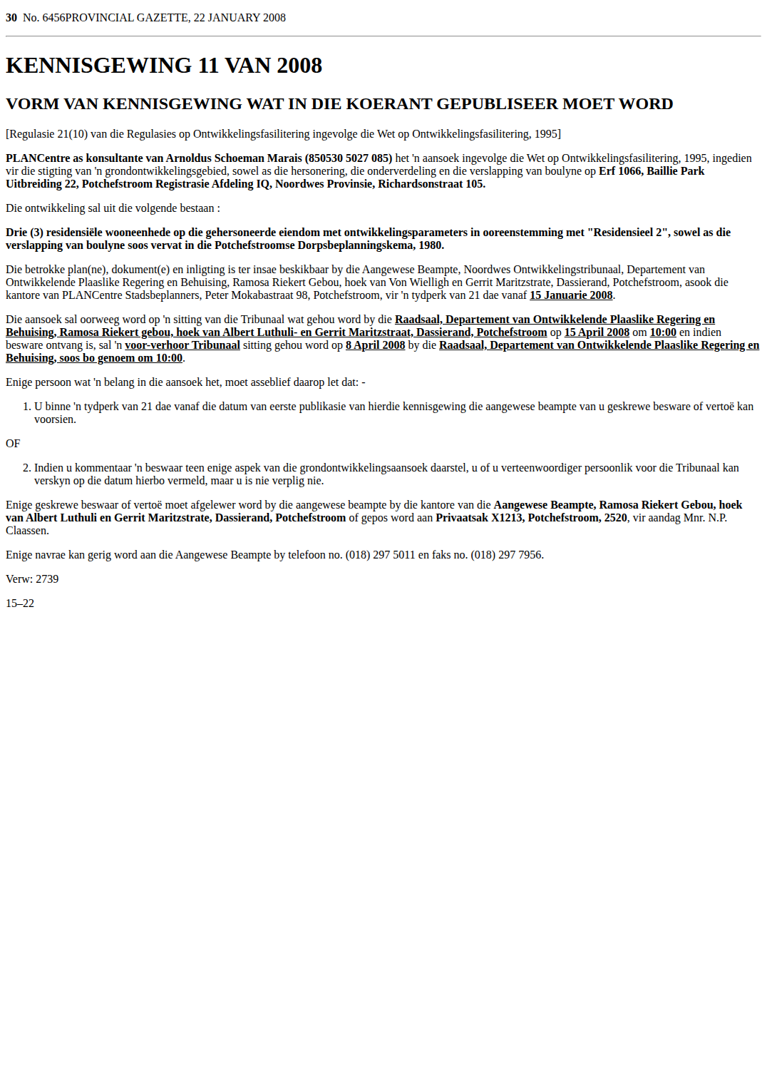30 No. 6456PROVINCIAL GAZETTE, 22 JANUARY 2008
KENNISGEWING 11 VAN 2008
VORM VAN KENNISGEWING WAT IN DIE KOERANT GEPUBLISEER MOET WORD
[Regulasie 21(10) van die Regulasies op Ontwikkelingsfasilitering ingevolge die Wet op Ontwikkelingsfasilitering, 1995]
PLANCentre as konsultante van Arnoldus Schoeman Marais (850530 5027 085) het 'n aansoek ingevolge die Wet op Ontwikkelingsfasilitering, 1995, ingedien vir die stigting van 'n grondontwikkelingsgebied, sowel as die hersonering, die onderverdeling en die verslapping van boulyne op Erf 1066, Baillie Park Uitbreiding 22, Potchefstroom Registrasie Afdeling IQ, Noordwes Provinsie, Richardsonstraat 105.
Die ontwikkeling sal uit die volgende bestaan :
Drie (3) residensiële wooneenhede op die gehersoneerde eiendom met ontwikkelingsparameters in ooreenstemming met "Residensieel 2", sowel as die verslapping van boulyne soos vervat in die Potchefstroomse Dorpsbeplanningskema, 1980.
Die betrokke plan(ne), dokument(e) en inligting is ter insae beskikbaar by die Aangewese Beampte, Noordwes Ontwikkelingstribunaal, Departement van Ontwikkelende Plaaslike Regering en Behuising, Ramosa Riekert Gebou, hoek van Von Wielligh en Gerrit Maritzstrate, Dassierand, Potchefstroom, asook die kantore van PLANCentre Stadsbeplanners, Peter Mokabastraat 98, Potchefstroom, vir 'n tydperk van 21 dae vanaf 15 Januarie 2008.
Die aansoek sal oorweeg word op 'n sitting van die Tribunaal wat gehou word by die Raadsaal, Departement van Ontwikkelende Plaaslike Regering en Behuising, Ramosa Riekert gebou, hoek van Albert Luthuli- en Gerrit Maritzstraat, Dassierand, Potchefstroom op 15 April 2008 om 10:00 en indien besware ontvang is, sal 'n voor-verhoor Tribunaal sitting gehou word op 8 April 2008 by die Raadsaal, Departement van Ontwikkelende Plaaslike Regering en Behuising, soos bo genoem om 10:00.
Enige persoon wat 'n belang in die aansoek het, moet asseblief daarop let dat: -
U binne 'n tydperk van 21 dae vanaf die datum van eerste publikasie van hierdie kennisgewing die aangewese beampte van u geskrewe besware of vertoë kan voorsien.
OF
Indien u kommentaar 'n beswaar teen enige aspek van die grondontwikkelingsaansoek daarstel, u of u verteenwoordiger persoonlik voor die Tribunaal kan verskyn op die datum hierbo vermeld, maar u is nie verplig nie.
Enige geskrewe beswaar of vertoë moet afgelewer word by die aangewese beampte by die kantore van die Aangewese Beampte, Ramosa Riekert Gebou, hoek van Albert Luthuli en Gerrit Maritzstrate, Dassierand, Potchefstroom of gepos word aan Privaatsak X1213, Potchefstroom, 2520, vir aandag Mnr. N.P. Claassen.
Enige navrae kan gerig word aan die Aangewese Beampte by telefoon no. (018) 297 5011 en faks no. (018) 297 7956.
Verw: 2739
15–22